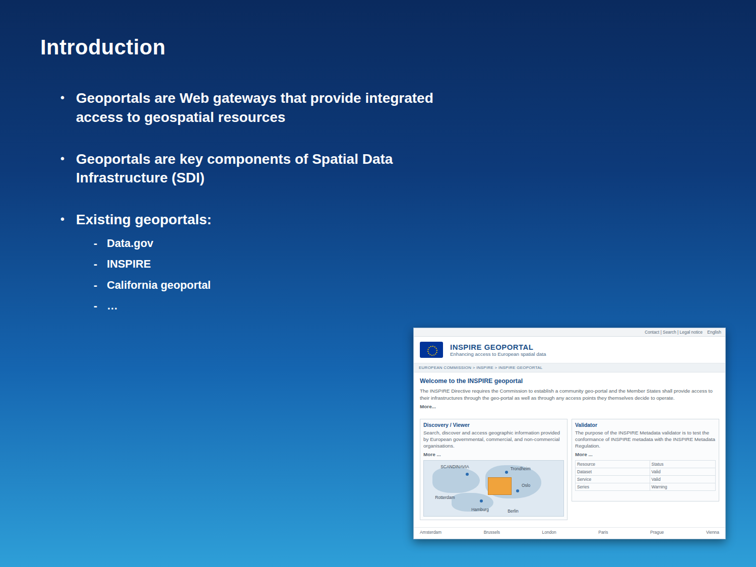Introduction
Geoportals are Web gateways that provide integrated access to geospatial resources
Geoportals are key components of Spatial Data Infrastructure (SDI)
Existing geoportals:
Data.gov
INSPIRE
California geoportal
…
Contact | Search | Legal notice English
INSPIRE GEOPORTAL
Enhancing access to European spatial data
EUROPEAN COMMISSION > INSPIRE > INSPIRE GEOPORTAL
Welcome to the INSPIRE geoportal
The INSPIRE Directive requires the Commission to establish a community geo-portal and the Member States shall provide access to their infrastructures through the geo-portal as well as through any access points they themselves decide to operate.
More...
Discovery / Viewer
Search, discover and access geographic information provided by European governmental, commercial, and non-commercial organisations.
More ...
SCANDINAVIA
Trondheim
Oslo
Rotterdam
Hamburg
Berlin
Validator
The purpose of the INSPIRE Metadata validator is to test the conformance of INSPIRE metadata with the INSPIRE Metadata Regulation.
More ...
| Resource | Status |
| Dataset | Valid |
| Service | Valid |
| Series | Warning |
Amsterdam Brussels London Paris Prague Vienna